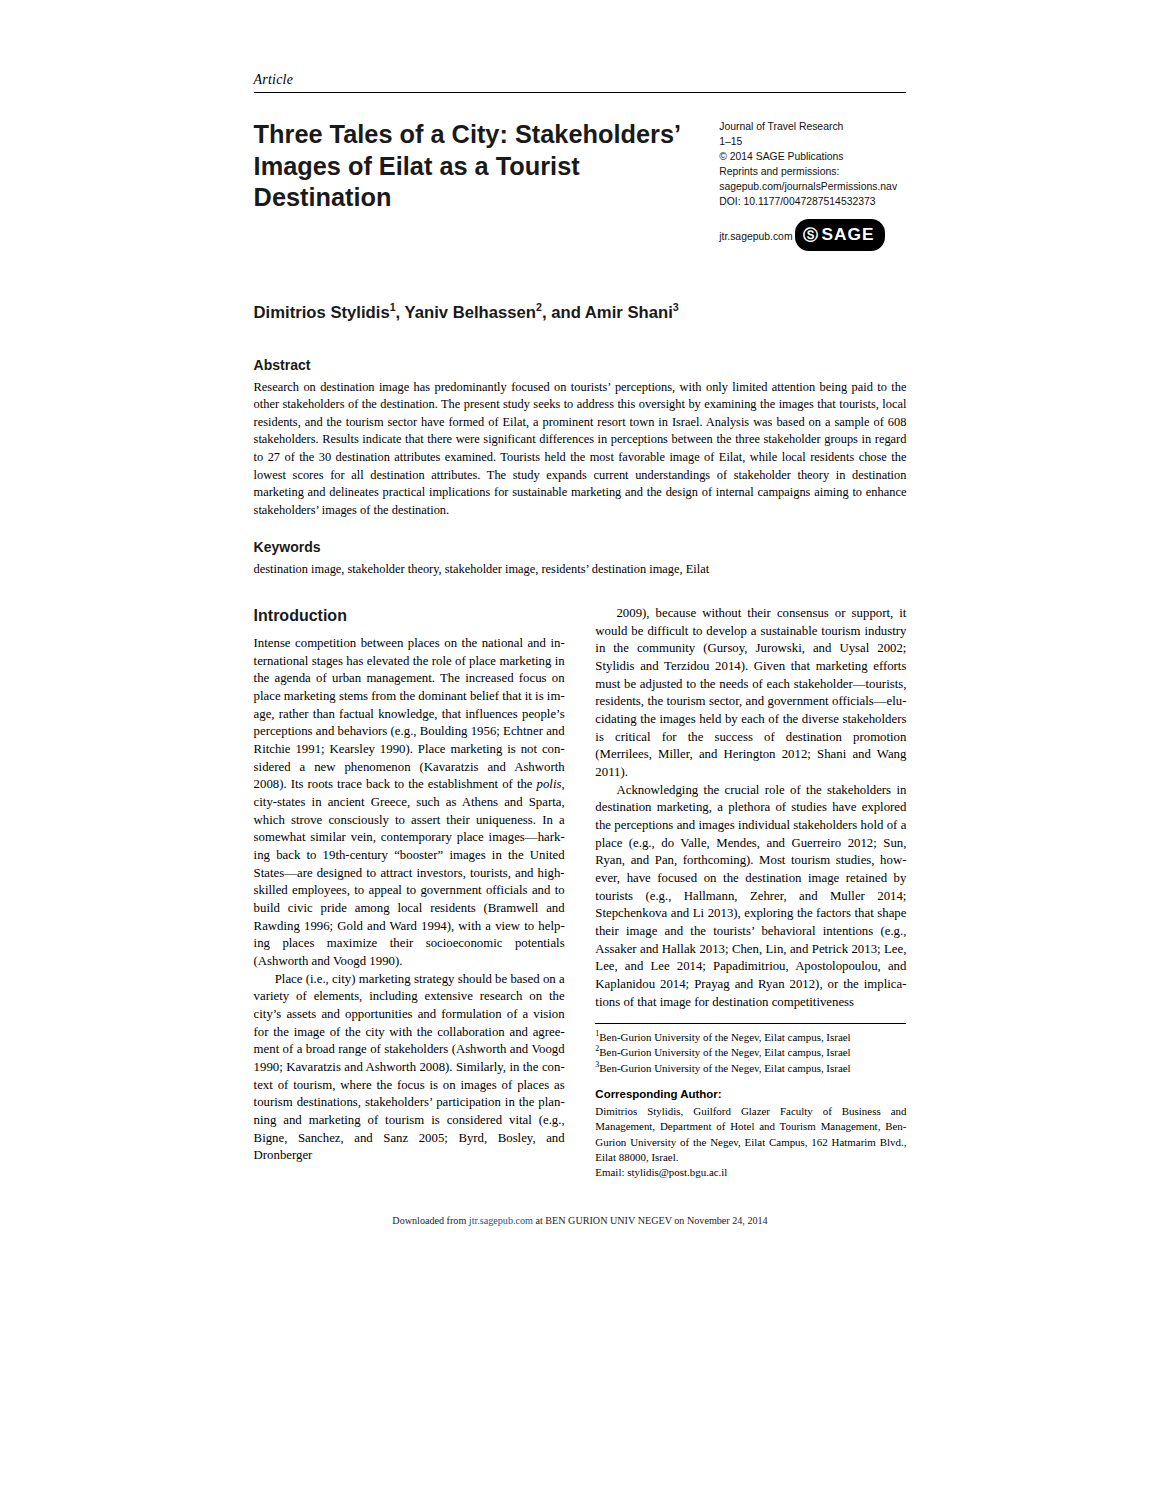Article
Three Tales of a City: Stakeholders’ Images of Eilat as a Tourist Destination
Journal of Travel Research 1–15
© 2014 SAGE Publications
Reprints and permissions:
sagepub.com/journalsPermissions.nav
DOI: 10.1177/0047287514532373
jtr.sagepub.com
ⓈSAGE
Dimitrios Stylidis1, Yaniv Belhassen2, and Amir Shani3
Abstract
Research on destination image has predominantly focused on tourists’ perceptions, with only limited attention being paid to the other stakeholders of the destination. The present study seeks to address this oversight by examining the images that tourists, local residents, and the tourism sector have formed of Eilat, a prominent resort town in Israel. Analysis was based on a sample of 608 stakeholders. Results indicate that there were significant differences in perceptions between the three stakeholder groups in regard to 27 of the 30 destination attributes examined. Tourists held the most favorable image of Eilat, while local residents chose the lowest scores for all destination attributes. The study expands current understandings of stakeholder theory in destination marketing and delineates practical implications for sustainable marketing and the design of internal campaigns aiming to enhance stakeholders’ images of the destination.
Keywords
destination image, stakeholder theory, stakeholder image, residents’ destination image, Eilat
Introduction
Intense competition between places on the national and international stages has elevated the role of place marketing in the agenda of urban management. The increased focus on place marketing stems from the dominant belief that it is image, rather than factual knowledge, that influences people’s perceptions and behaviors (e.g., Boulding 1956; Echtner and Ritchie 1991; Kearsley 1990). Place marketing is not considered a new phenomenon (Kavaratzis and Ashworth 2008). Its roots trace back to the establishment of the polis, city-states in ancient Greece, such as Athens and Sparta, which strove consciously to assert their uniqueness. In a somewhat similar vein, contemporary place images—harking back to 19th-century “booster” images in the United States—are designed to attract investors, tourists, and high-skilled employees, to appeal to government officials and to build civic pride among local residents (Bramwell and Rawding 1996; Gold and Ward 1994), with a view to helping places maximize their socioeconomic potentials (Ashworth and Voogd 1990).
Place (i.e., city) marketing strategy should be based on a variety of elements, including extensive research on the city’s assets and opportunities and formulation of a vision for the image of the city with the collaboration and agreement of a broad range of stakeholders (Ashworth and Voogd 1990; Kavaratzis and Ashworth 2008). Similarly, in the context of tourism, where the focus is on images of places as tourism destinations, stakeholders’ participation in the planning and marketing of tourism is considered vital (e.g., Bigne, Sanchez, and Sanz 2005; Byrd, Bosley, and Dronberger
2009), because without their consensus or support, it would be difficult to develop a sustainable tourism industry in the community (Gursoy, Jurowski, and Uysal 2002; Stylidis and Terzidou 2014). Given that marketing efforts must be adjusted to the needs of each stakeholder—tourists, residents, the tourism sector, and government officials—elucidating the images held by each of the diverse stakeholders is critical for the success of destination promotion (Merrilees, Miller, and Herington 2012; Shani and Wang 2011).
Acknowledging the crucial role of the stakeholders in destination marketing, a plethora of studies have explored the perceptions and images individual stakeholders hold of a place (e.g., do Valle, Mendes, and Guerreiro 2012; Sun, Ryan, and Pan, forthcoming). Most tourism studies, however, have focused on the destination image retained by tourists (e.g., Hallmann, Zehrer, and Muller 2014; Stepchenkova and Li 2013), exploring the factors that shape their image and the tourists’ behavioral intentions (e.g., Assaker and Hallak 2013; Chen, Lin, and Petrick 2013; Lee, Lee, and Lee 2014; Papadimitriou, Apostolopoulou, and Kaplanidou 2014; Prayag and Ryan 2012), or the implications of that image for destination competitiveness
1Ben-Gurion University of the Negev, Eilat campus, Israel
2Ben-Gurion University of the Negev, Eilat campus, Israel
3Ben-Gurion University of the Negev, Eilat campus, Israel
Corresponding Author:
Dimitrios Stylidis, Guilford Glazer Faculty of Business and Management, Department of Hotel and Tourism Management, Ben-Gurion University of the Negev, Eilat Campus, 162 Hatmarim Blvd., Eilat 88000, Israel.
Email: stylidis@post.bgu.ac.il
Downloaded from jtr.sagepub.com at BEN GURION UNIV NEGEV on November 24, 2014